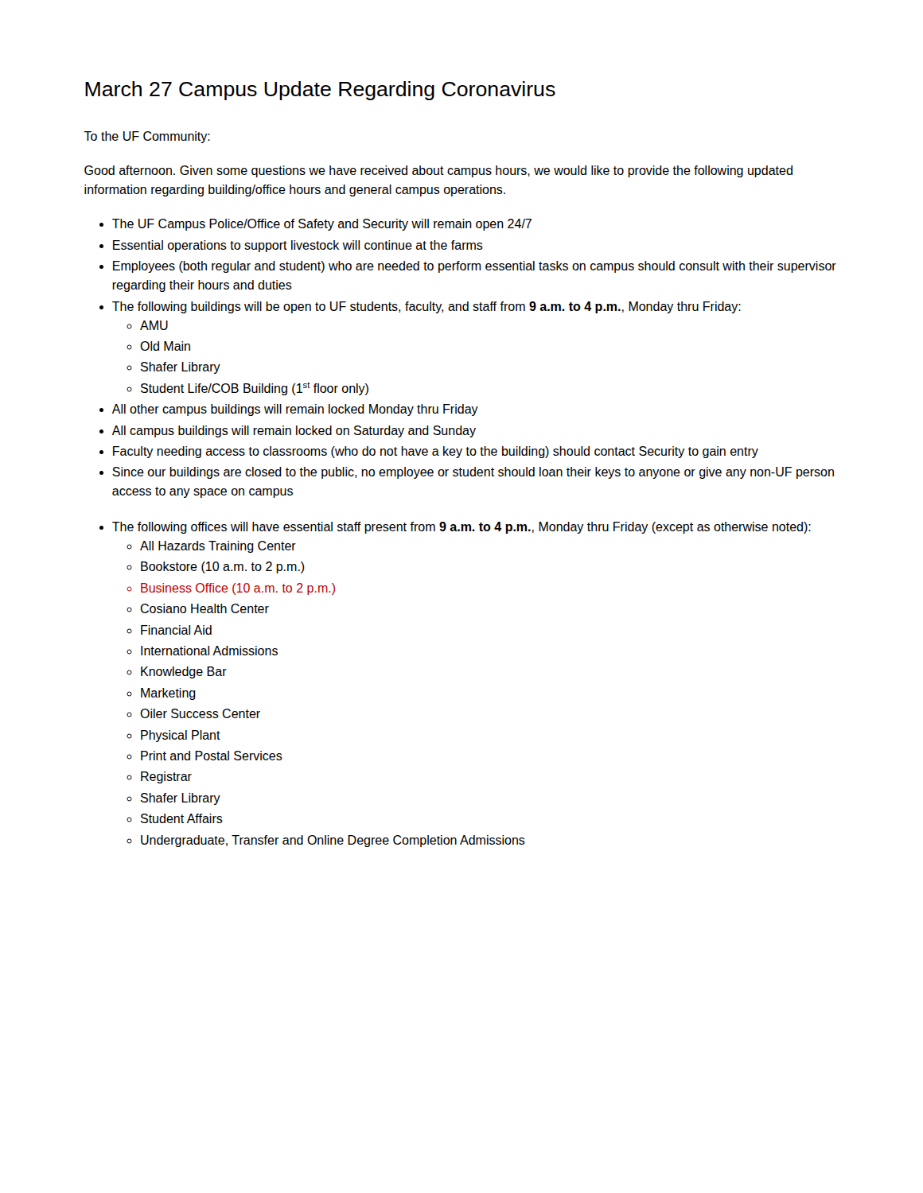March 27 Campus Update Regarding Coronavirus
To the UF Community:
Good afternoon. Given some questions we have received about campus hours, we would like to provide the following updated information regarding building/office hours and general campus operations.
The UF Campus Police/Office of Safety and Security will remain open 24/7
Essential operations to support livestock will continue at the farms
Employees (both regular and student) who are needed to perform essential tasks on campus should consult with their supervisor regarding their hours and duties
The following buildings will be open to UF students, faculty, and staff from 9 a.m. to 4 p.m., Monday thru Friday:
AMU
Old Main
Shafer Library
Student Life/COB Building (1st floor only)
All other campus buildings will remain locked Monday thru Friday
All campus buildings will remain locked on Saturday and Sunday
Faculty needing access to classrooms (who do not have a key to the building) should contact Security to gain entry
Since our buildings are closed to the public, no employee or student should loan their keys to anyone or give any non-UF person access to any space on campus
The following offices will have essential staff present from 9 a.m. to 4 p.m., Monday thru Friday (except as otherwise noted):
All Hazards Training Center
Bookstore (10 a.m. to 2 p.m.)
Business Office (10 a.m. to 2 p.m.)
Cosiano Health Center
Financial Aid
International Admissions
Knowledge Bar
Marketing
Oiler Success Center
Physical Plant
Print and Postal Services
Registrar
Shafer Library
Student Affairs
Undergraduate, Transfer and Online Degree Completion Admissions